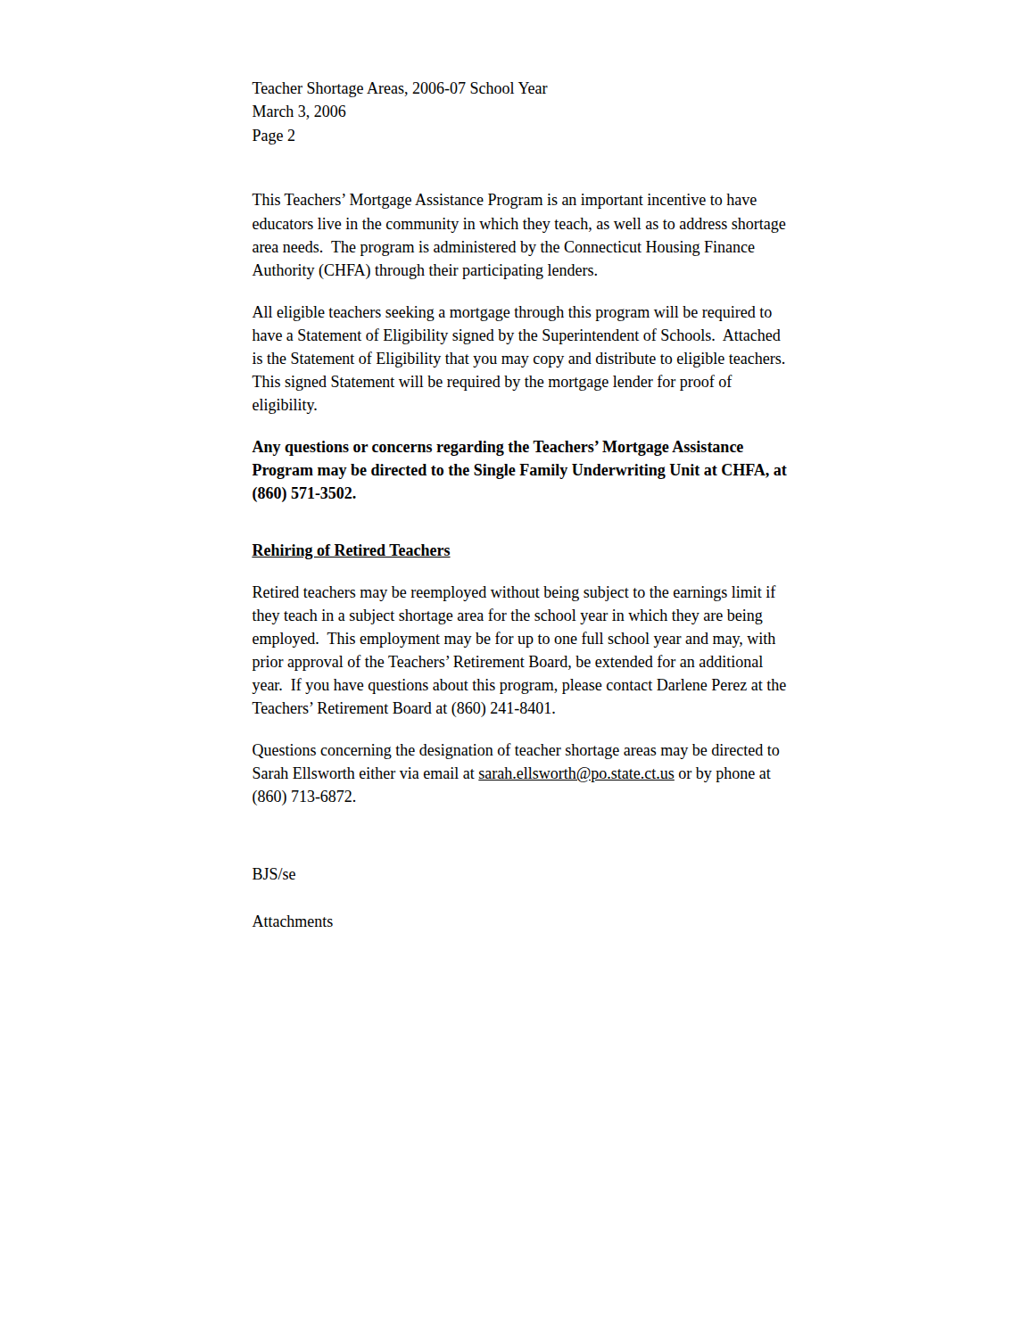Teacher Shortage Areas, 2006-07 School Year
March 3, 2006
Page 2
This Teachers’ Mortgage Assistance Program is an important incentive to have educators live in the community in which they teach, as well as to address shortage area needs. The program is administered by the Connecticut Housing Finance Authority (CHFA) through their participating lenders.
All eligible teachers seeking a mortgage through this program will be required to have a Statement of Eligibility signed by the Superintendent of Schools. Attached is the Statement of Eligibility that you may copy and distribute to eligible teachers. This signed Statement will be required by the mortgage lender for proof of eligibility.
Any questions or concerns regarding the Teachers’ Mortgage Assistance Program may be directed to the Single Family Underwriting Unit at CHFA, at (860) 571-3502.
Rehiring of Retired Teachers
Retired teachers may be reemployed without being subject to the earnings limit if they teach in a subject shortage area for the school year in which they are being employed. This employment may be for up to one full school year and may, with prior approval of the Teachers’ Retirement Board, be extended for an additional year. If you have questions about this program, please contact Darlene Perez at the Teachers’ Retirement Board at (860) 241-8401.
Questions concerning the designation of teacher shortage areas may be directed to Sarah Ellsworth either via email at sarah.ellsworth@po.state.ct.us or by phone at (860) 713-6872.
BJS/se
Attachments